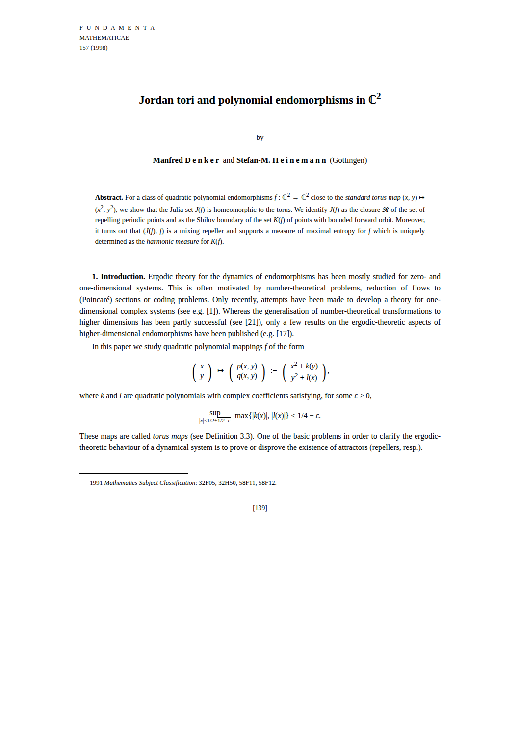F U N D A M E N T A
MATHEMATICAE
157 (1998)
Jordan tori and polynomial endomorphisms in ℂ2
by
Manfred Denker and Stefan-M. Heinemann (Göttingen)
Abstract. For a class of quadratic polynomial endomorphisms f : ℂ2 → ℂ2 close to the standard torus map (x, y) ↦ (x2, y2), we show that the Julia set J(f) is homeomorphic to the torus. We identify J(f) as the closure 𝓡 of the set of repelling periodic points and as the Shilov boundary of the set K(f) of points with bounded forward orbit. Moreover, it turns out that (J(f), f) is a mixing repeller and supports a measure of maximal entropy for f which is uniquely determined as the harmonic measure for K(f).
1. Introduction. Ergodic theory for the dynamics of endomorphisms has been mostly studied for zero- and one-dimensional systems. This is often motivated by number-theoretical problems, reduction of flows to (Poincaré) sections or coding problems. Only recently, attempts have been made to develop a theory for one-dimensional complex systems (see e.g. [1]). Whereas the generalisation of number-theoretical transformations to higher dimensions has been partly successful (see [21]), only a few results on the ergodic-theoretic aspects of higher-dimensional endomorphisms have been published (e.g. [17]).
In this paper we study quadratic polynomial mappings f of the form
(
| x |
| y |
) ↦ (
| p ( x , y ) |
| q ( x , y ) |
) := (
| x 2 + k ( y ) |
| y 2 + l ( x ) |
),
where k and l are quadratic polynomials with complex coefficients satisfying, for some ε > 0,
sup|x|≤1/2+1/2−ε max{|k(x)|, |l(x)|} ≤ 1/4 − ε.
These maps are called torus maps (see Definition 3.3). One of the basic problems in order to clarify the ergodic-theoretic behaviour of a dynamical system is to prove or disprove the existence of attractors (repellers, resp.).
1991 Mathematics Subject Classification: 32F05, 32H50, 58F11, 58F12.
[139]